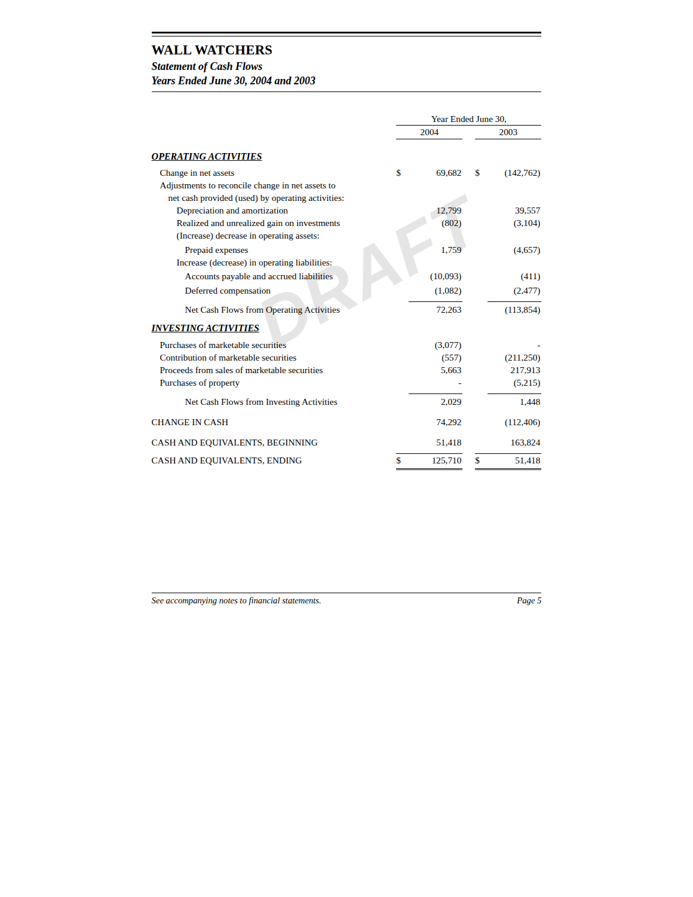WALL WATCHERS
Statement of Cash Flows
Years Ended June 30, 2004 and 2003
DRAFT
| | | Year Ended June 30, |
| | | 2004 | | 2003 |
| OPERATING ACTIVITIES | |
| Change in net assets | | $ | 69,682 | | $ | (142,762) |
| Adjustments to reconcile change in net assets to | |
| net cash provided (used) by operating activities: | |
| Depreciation and amortization | | | 12,799 | | | 39,557 |
| Realized and unrealized gain on investments | | | (802) | | | (3,104) |
| (Increase) decrease in operating assets: | |
| Prepaid expenses | | | 1,759 | | | (4,657) |
| Increase (decrease) in operating liabilities: | |
| Accounts payable and accrued liabilities | | | (10,093) | | | (411) |
| Deferred compensation | | | (1,082) | | | (2,477) |
| Net Cash Flows from Operating Activities | | | 72,263 | | | (113,854) |
| INVESTING ACTIVITIES | |
| Purchases of marketable securities | | | (3,077) | | | - |
| Contribution of marketable securities | | | (557) | | | (211,250) |
| Proceeds from sales of marketable securities | | | 5,663 | | | 217,913 |
| Purchases of property | | | - | | | (5,215) |
| Net Cash Flows from Investing Activities | | | 2,029 | | | 1,448 |
| CHANGE IN CASH | | | 74,292 | | | (112,406) |
| CASH AND EQUIVALENTS, BEGINNING | | | 51,418 | | | 163,824 |
| CASH AND EQUIVALENTS, ENDING | | $ | 125,710 | | $ | 51,418 |
See accompanying notes to financial statements. Page 5